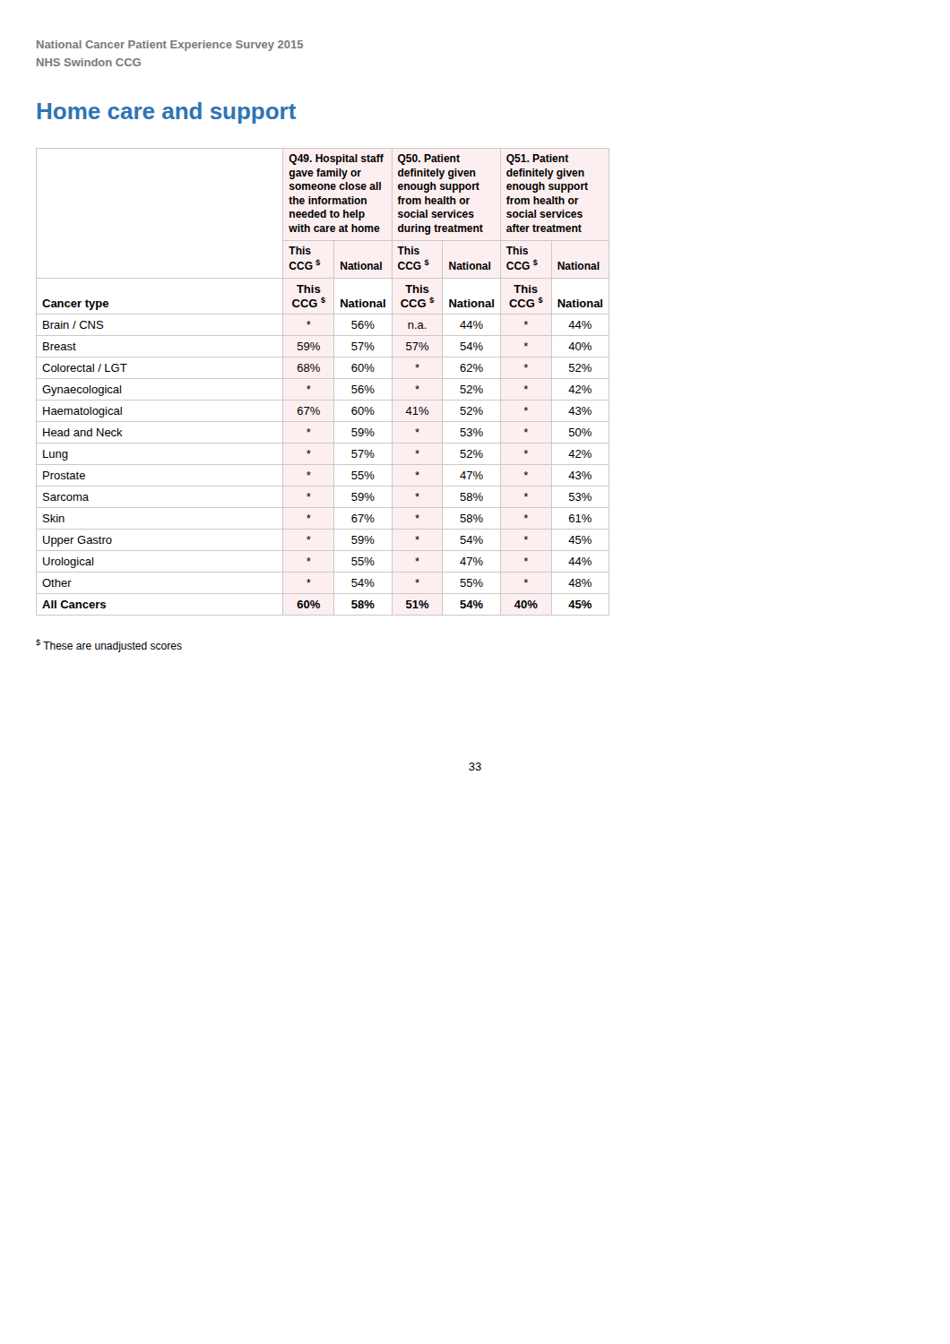National Cancer Patient Experience Survey 2015
NHS Swindon CCG
Home care and support
| | Q49. Hospital staff gave family or someone close all the information needed to help with care at home | Q50. Patient definitely given enough support from health or social services during treatment | Q51. Patient definitely given enough support from health or social services after treatment |
| --- | --- | --- | --- |
| This CCG $ | National | This CCG $ | National | This CCG $ | National |
| Cancer type | This CCG $ | National | This CCG $ | National | This CCG $ | National |
| Brain / CNS | * | 56% | n.a. | 44% | * | 44% |
| Breast | 59% | 57% | 57% | 54% | * | 40% |
| Colorectal / LGT | 68% | 60% | * | 62% | * | 52% |
| Gynaecological | * | 56% | * | 52% | * | 42% |
| Haematological | 67% | 60% | 41% | 52% | * | 43% |
| Head and Neck | * | 59% | * | 53% | * | 50% |
| Lung | * | 57% | * | 52% | * | 42% |
| Prostate | * | 55% | * | 47% | * | 43% |
| Sarcoma | * | 59% | * | 58% | * | 53% |
| Skin | * | 67% | * | 58% | * | 61% |
| Upper Gastro | * | 59% | * | 54% | * | 45% |
| Urological | * | 55% | * | 47% | * | 44% |
| Other | * | 54% | * | 55% | * | 48% |
| All Cancers | 60% | 58% | 51% | 54% | 40% | 45% |
$ These are unadjusted scores
33